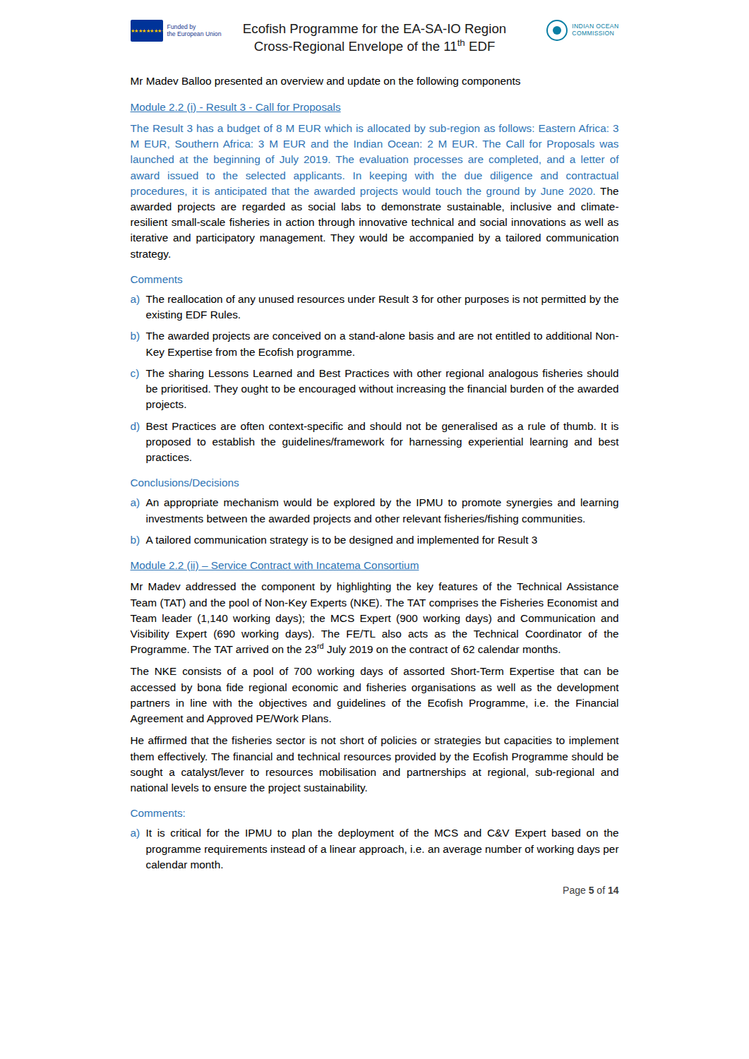Funded by
the European Union
Ecofish Programme for the EA-SA-IO Region Cross-Regional Envelope of the 11th EDF
Indian Ocean
Commission
Mr Madev Balloo presented an overview and update on the following components
Module 2.2 (i) - Result 3 - Call for Proposals
The Result 3 has a budget of 8 M EUR which is allocated by sub-region as follows: Eastern Africa: 3 M EUR, Southern Africa: 3 M EUR and the Indian Ocean: 2 M EUR. The Call for Proposals was launched at the beginning of July 2019. The evaluation processes are completed, and a letter of award issued to the selected applicants. In keeping with the due diligence and contractual procedures, it is anticipated that the awarded projects would touch the ground by June 2020. The awarded projects are regarded as social labs to demonstrate sustainable, inclusive and climate-resilient small-scale fisheries in action through innovative technical and social innovations as well as iterative and participatory management. They would be accompanied by a tailored communication strategy.
Comments
a) The reallocation of any unused resources under Result 3 for other purposes is not permitted by the existing EDF Rules.
b) The awarded projects are conceived on a stand-alone basis and are not entitled to additional Non-Key Expertise from the Ecofish programme.
c) The sharing Lessons Learned and Best Practices with other regional analogous fisheries should be prioritised. They ought to be encouraged without increasing the financial burden of the awarded projects.
d) Best Practices are often context-specific and should not be generalised as a rule of thumb. It is proposed to establish the guidelines/framework for harnessing experiential learning and best practices.
Conclusions/Decisions
a) An appropriate mechanism would be explored by the IPMU to promote synergies and learning investments between the awarded projects and other relevant fisheries/fishing communities.
b) A tailored communication strategy is to be designed and implemented for Result 3
Module 2.2 (ii) – Service Contract with Incatema Consortium
Mr Madev addressed the component by highlighting the key features of the Technical Assistance Team (TAT) and the pool of Non-Key Experts (NKE). The TAT comprises the Fisheries Economist and Team leader (1,140 working days); the MCS Expert (900 working days) and Communication and Visibility Expert (690 working days). The FE/TL also acts as the Technical Coordinator of the Programme. The TAT arrived on the 23rd July 2019 on the contract of 62 calendar months.
The NKE consists of a pool of 700 working days of assorted Short-Term Expertise that can be accessed by bona fide regional economic and fisheries organisations as well as the development partners in line with the objectives and guidelines of the Ecofish Programme, i.e. the Financial Agreement and Approved PE/Work Plans.
He affirmed that the fisheries sector is not short of policies or strategies but capacities to implement them effectively. The financial and technical resources provided by the Ecofish Programme should be sought a catalyst/lever to resources mobilisation and partnerships at regional, sub-regional and national levels to ensure the project sustainability.
Comments:
a) It is critical for the IPMU to plan the deployment of the MCS and C&V Expert based on the programme requirements instead of a linear approach, i.e. an average number of working days per calendar month.
Page 5 of 14